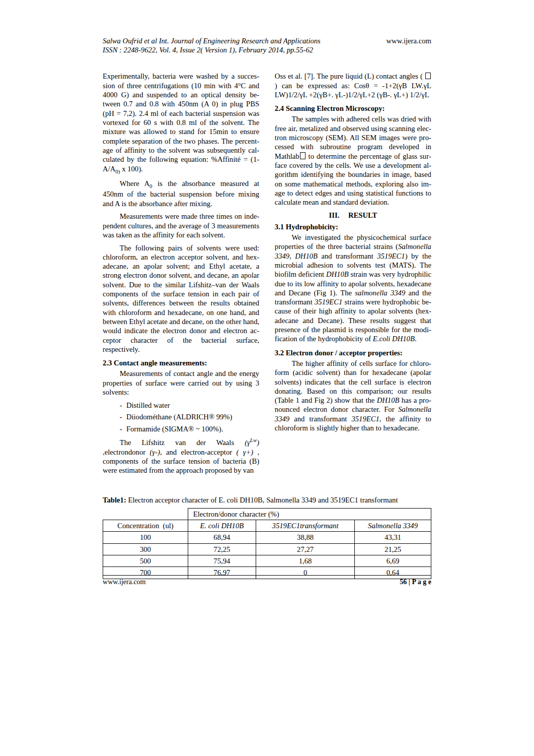Salwa Oufrid et al Int. Journal of Engineering Research and Applications www.ijera.com
ISSN : 2248-9622, Vol. 4, Issue 2( Version 1), February 2014, pp.55-62
Experimentally, bacteria were washed by a succession of three centrifugations (10 min with 4°C and 4000 G) and suspended to an optical density between 0.7 and 0.8 with 450nm (A 0) in plug PBS (pH = 7,2). 2.4 ml of each bacterial suspension was vortexed for 60 s with 0.8 ml of the solvent. The mixture was allowed to stand for 15min to ensure complete separation of the two phases. The percentage of affinity to the solvent was subsequently calculated by the following equation: %Affinité = (1-A/A0) x 100).
Where A0 is the absorbance measured at 450nm of the bacterial suspension before mixing and A is the absorbance after mixing.
Measurements were made three times on independent cultures, and the average of 3 measurements was taken as the affinity for each solvent.
The following pairs of solvents were used: chloroform, an electron acceptor solvent, and hexadecane, an apolar solvent; and Ethyl acetate, a strong electron donor solvent, and decane, an apolar solvent. Due to the similar Lifshitz–van der Waals components of the surface tension in each pair of solvents, differences between the results obtained with chloroform and hexadecane, on one hand, and between Ethyl acetate and decane, on the other hand, would indicate the electron donor and electron acceptor character of the bacterial surface, respectively.
2.3 Contact angle measurements:
Measurements of contact angle and the energy properties of surface were carried out by using 3 solvents:
Distilled water
Diiodométhane (ALDRICH® 99%)
Formamide (SIGMA® ~ 100%).
The Lifshitz van der Waals (γLw) ,electrondonor (γ-), and electron-acceptor ( γ+) , components of the surface tension of bacteria (B) were estimated from the approach proposed by van
Oss et al. [7]. The pure liquid (L) contact angles ( ) can be expressed as: Cosθ = -1+2(γB LW.γL LW)1/2/γL +2(γB+. γL-)1/2/γL+2 (γB-. γL+) 1/2/γL
2.4 Scanning Electron Microscopy:
The samples with adhered cells was dried with free air, metalized and observed using scanning electron microscopy (SEM). All SEM images were processed with subroutine program developed in Mathlab to determine the percentage of glass surface covered by the cells. We use a development algorithm identifying the boundaries in image, based on some mathematical methods, exploring also image to detect edges and using statistical functions to calculate mean and standard deviation.
III. RESULT
3.1 Hydrophobicity:
We investigated the physicochemical surface properties of the three bacterial strains (Salmonella 3349, DH10B and transformant 3519EC1) by the microbial adhesion to solvents test (MATS). The biofilm deficient DH10B strain was very hydrophilic due to its low affinity to apolar solvents, hexadecane and Decane (Fig 1). The salmonella 3349 and the transformant 3519EC1 strains were hydrophobic because of their high affinity to apolar solvents (hexadecane and Decane). These results suggest that presence of the plasmid is responsible for the modification of the hydrophobicity of E.coli DH10B.
3.2 Electron donor / acceptor properties:
The higher affinity of cells surface for chloroform (acidic solvent) than for hexadecane (apolar solvents) indicates that the cell surface is electron donating. Based on this comparison; our results (Table 1 and Fig 2) show that the DH10B has a pronounced electron donor character. For Salmonella 3349 and transformant 3519EC1, the affinity to chloroform is slightly higher than to hexadecane.
Table1: Electron acceptor character of E. coli DH10B, Salmonella 3349 and 3519EC1 transformant
| | Electron/donor character (%) |
| Concentration (ul) | E. coli DH10B | 3519EC1transformant | Salmonella 3349 |
| 100 | 68,94 | 38,88 | 43,31 |
| 300 | 72,25 | 27,27 | 21,25 |
| 500 | 75,94 | 1,68 | 6,69 |
| 700 | 76,97 | 0 | 0,64 |
www.ijera.com 56 | P a g e